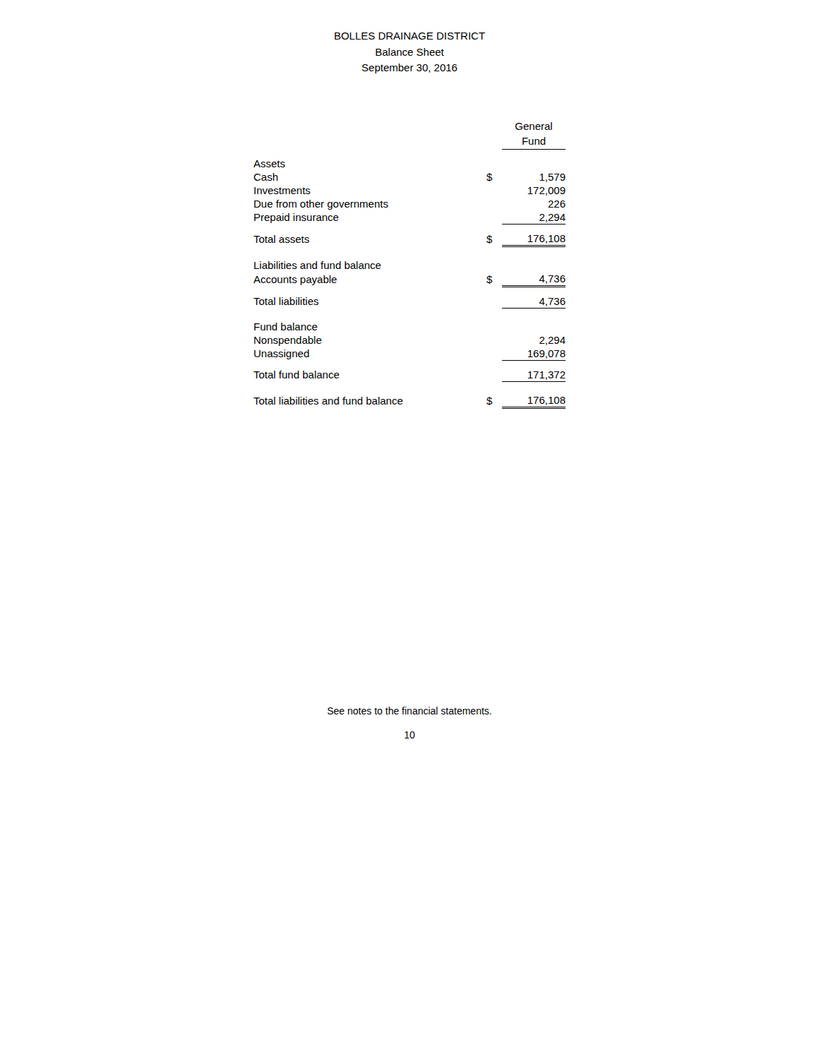BOLLES DRAINAGE DISTRICT
Balance Sheet
September 30, 2016
| | | General |
| | | Fund |
| Assets | | |
| Cash | $ | 1,579 |
| Investments | | 172,009 |
| Due from other governments | | 226 |
| Prepaid insurance | | 2,294 |
| Total assets | $ | 176,108 |
| Liabilities and fund balance | | |
| Accounts payable | $ | 4,736 |
| Total liabilities | | 4,736 |
| Fund balance | | |
| Nonspendable | | 2,294 |
| Unassigned | | 169,078 |
| Total fund balance | | 171,372 |
| Total liabilities and fund balance | $ | 176,108 |
See notes to the financial statements.
10